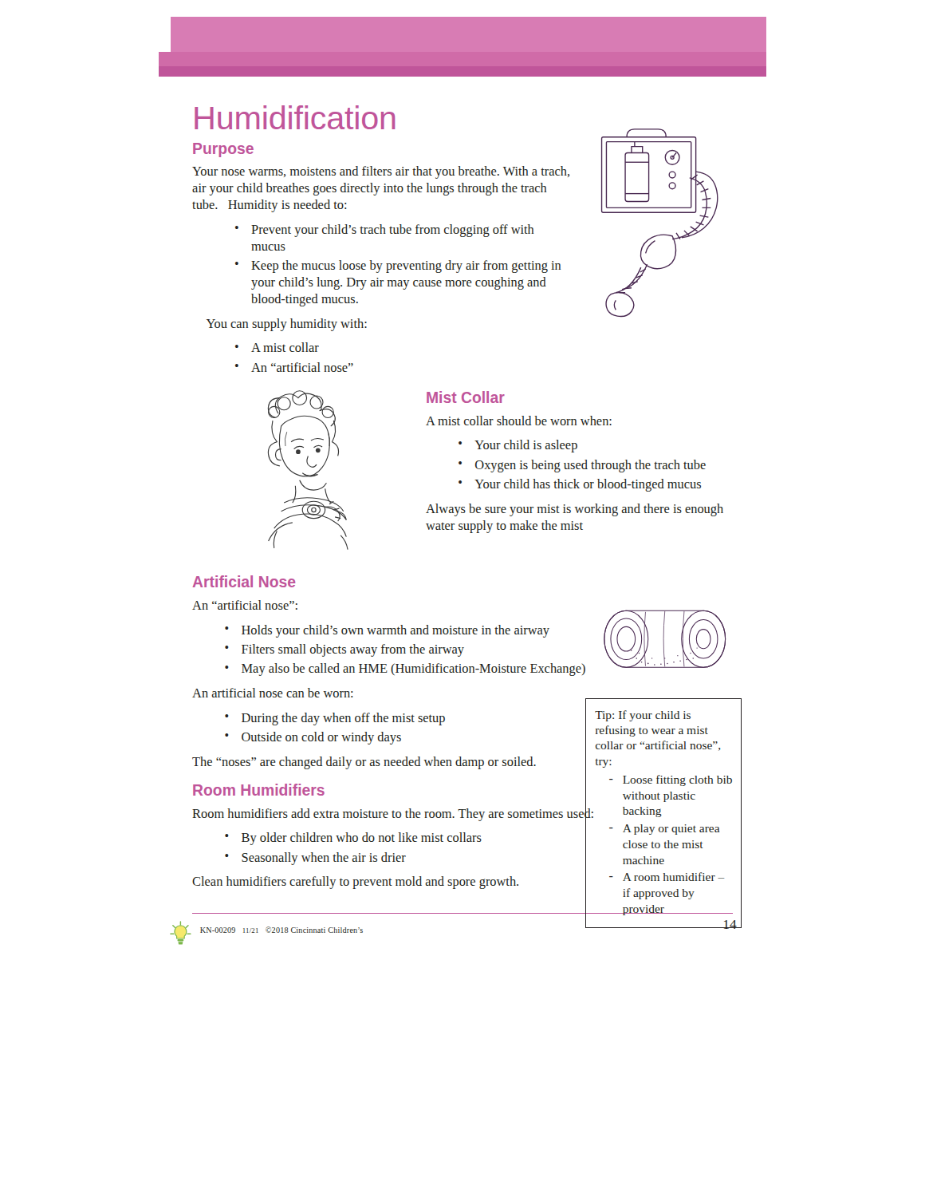Humidification
Purpose
Your nose warms, moistens and filters air that you breathe. With a trach, air your child breathes goes directly into the lungs through the trach tube. Humidity is needed to:
Prevent your child’s trach tube from clogging off with mucus
Keep the mucus loose by preventing dry air from getting in your child’s lung. Dry air may cause more coughing and blood-tinged mucus.
You can supply humidity with:
A mist collar
An “artificial nose”
Mist Collar
A mist collar should be worn when:
Your child is asleep
Oxygen is being used through the trach tube
Your child has thick or blood-tinged mucus
Always be sure your mist is working and there is enough water supply to make the mist
Artificial Nose
An “artificial nose”:
Holds your child’s own warmth and moisture in the airway
Filters small objects away from the airway
May also be called an HME (Humidification-Moisture Exchange)
An artificial nose can be worn:
During the day when off the mist setup
Outside on cold or windy days
The “noses” are changed daily or as needed when damp or soiled.
Tip: If your child is refusing to wear a mist collar or “artificial nose”, try:
Loose fitting cloth bib without plastic backing
A play or quiet area close to the mist machine
A room humidifier – if approved by provider
Room Humidifiers
Room humidifiers add extra moisture to the room. They are sometimes used:
By older children who do not like mist collars
Seasonally when the air is drier
Clean humidifiers carefully to prevent mold and spore growth.
KN-00209 11/21 ©2018 Cincinnati Children’s
14